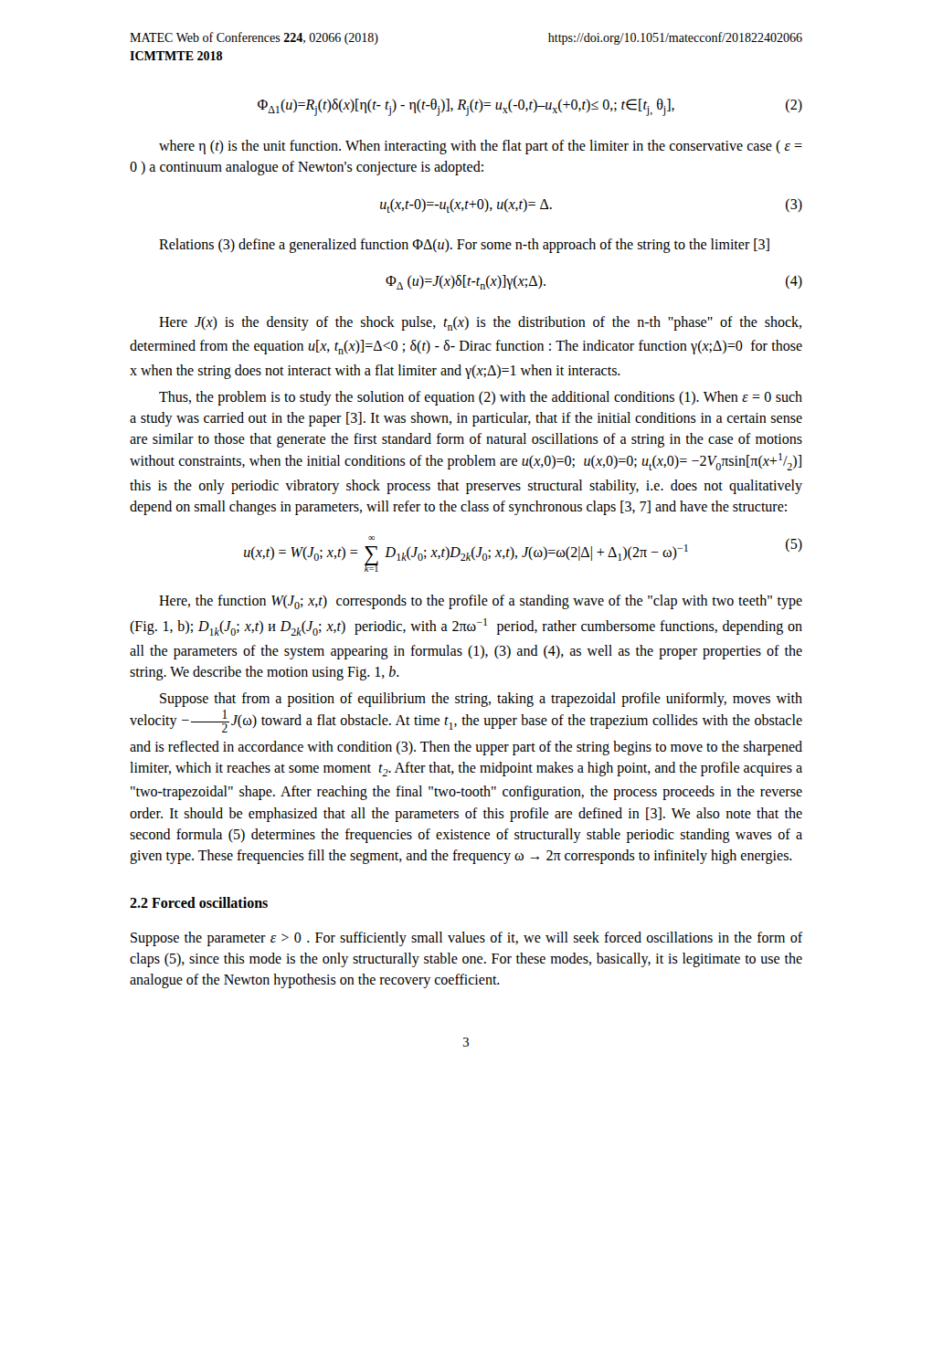MATEC Web of Conferences 224, 02066 (2018)
https://doi.org/10.1051/matecconf/201822402066
ICMTMTE 2018
ΦΔ1(u)=Rj(t)δ(x)[η(t- tj) - η(t-θj)], Rj(t)= ux(-0,t)–ux(+0,t)≤ 0,; t∈[tj, θj], (2)
where η (t) is the unit function. When interacting with the flat part of the limiter in the conservative case ( ε = 0 ) a continuum analogue of Newton's conjecture is adopted:
ut(x,t-0)=-ut(x,t+0), u(x,t)= Δ. (3)
Relations (3) define a generalized function ΦΔ(u). For some n-th approach of the string to the limiter [3]
ΦΔ (u)=J(x)δ[t-tn(x)]γ(x;Δ). (4)
Here J(x) is the density of the shock pulse, tn(x) is the distribution of the n-th "phase" of the shock, determined from the equation u[x, tn(x)]=Δ<0 ; δ(t) - δ- Dirac function : The indicator function γ(x;Δ)=0 for those x when the string does not interact with a flat limiter and γ(x;Δ)=1 when it interacts.
Thus, the problem is to study the solution of equation (2) with the additional conditions (1). When ε = 0 such a study was carried out in the paper [3]. It was shown, in particular, that if the initial conditions in a certain sense are similar to those that generate the first standard form of natural oscillations of a string in the case of motions without constraints, when the initial conditions of the problem are u(x,0)=0; u(x,0)=0; ut(x,0)= −2V0πsin[π(x+1/2)] this is the only periodic vibratory shock process that preserves structural stability, i.e. does not qualitatively depend on small changes in parameters, will refer to the class of synchronous claps [3, 7] and have the structure:
u(x,t) = W(J0; x,t) = ∞∑k=1 D1k(J0; x,t)D2k(J0; x,t), J(ω)=ω(2|Δ| + Δ1)(2π − ω)−1 (5)
Here, the function W(J0; x,t) corresponds to the profile of a standing wave of the "clap with two teeth" type (Fig. 1, b); D1k(J0; x,t) и D2k(J0; x,t) periodic, with a 2πω−1 period, rather cumbersome functions, depending on all the parameters of the system appearing in formulas (1), (3) and (4), as well as the proper properties of the string. We describe the motion using Fig. 1, b.
Suppose that from a position of equilibrium the string, taking a trapezoidal profile uniformly, moves with velocity −12 J(ω) toward a flat obstacle. At time t1, the upper base of the trapezium collides with the obstacle and is reflected in accordance with condition (3). Then the upper part of the string begins to move to the sharpened limiter, which it reaches at some moment t2. After that, the midpoint makes a high point, and the profile acquires a "two-trapezoidal" shape. After reaching the final "two-tooth" configuration, the process proceeds in the reverse order. It should be emphasized that all the parameters of this profile are defined in [3]. We also note that the second formula (5) determines the frequencies of existence of structurally stable periodic standing waves of a given type. These frequencies fill the segment, and the frequency ω → 2π corresponds to infinitely high energies.
2.2 Forced oscillations
Suppose the parameter ε > 0 . For sufficiently small values of it, we will seek forced oscillations in the form of claps (5), since this mode is the only structurally stable one. For these modes, basically, it is legitimate to use the analogue of the Newton hypothesis on the recovery coefficient.
3